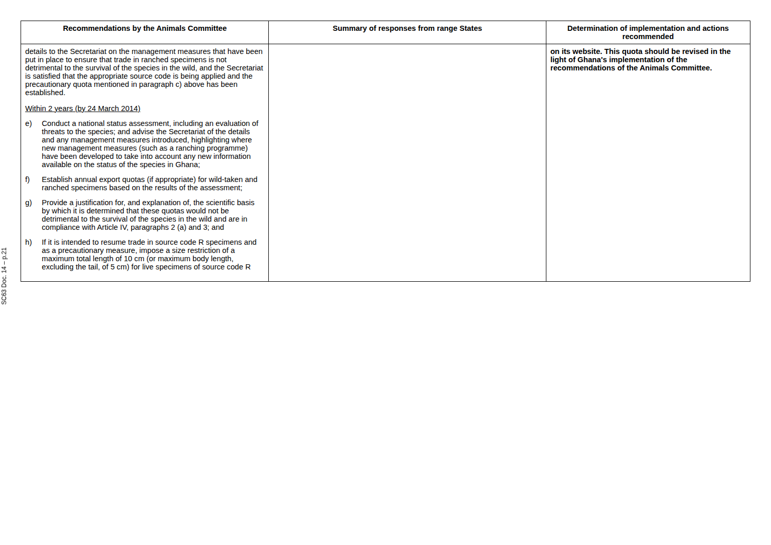SC63 Doc. 14 – p.21
| Recommendations by the Animals Committee | Summary of responses from range States | Determination of implementation and actions recommended |
| --- | --- | --- |
| details to the Secretariat on the management measures that have been put in place to ensure that trade in ranched specimens is not detrimental to the survival of the species in the wild, and the Secretariat is satisfied that the appropriate source code is being applied and the precautionary quota mentioned in paragraph c) above has been established. Within 2 years (by 24 March 2014) e) Conduct a national status assessment, including an evaluation of threats to the species; and advise the Secretariat of the details and any management measures introduced, highlighting where new management measures (such as a ranching programme) have been developed to take into account any new information available on the status of the species in Ghana; f) Establish annual export quotas (if appropriate) for wild-taken and ranched specimens based on the results of the assessment; g) Provide a justification for, and explanation of, the scientific basis by which it is determined that these quotas would not be detrimental to the survival of the species in the wild and are in compliance with Article IV, paragraphs 2 (a) and 3; and h) If it is intended to resume trade in source code R specimens and as a precautionary measure, impose a size restriction of a maximum total length of 10 cm (or maximum body length, excluding the tail, of 5 cm) for live specimens of source code R | | on its website. This quota should be revised in the light of Ghana's implementation of the recommendations of the Animals Committee. |